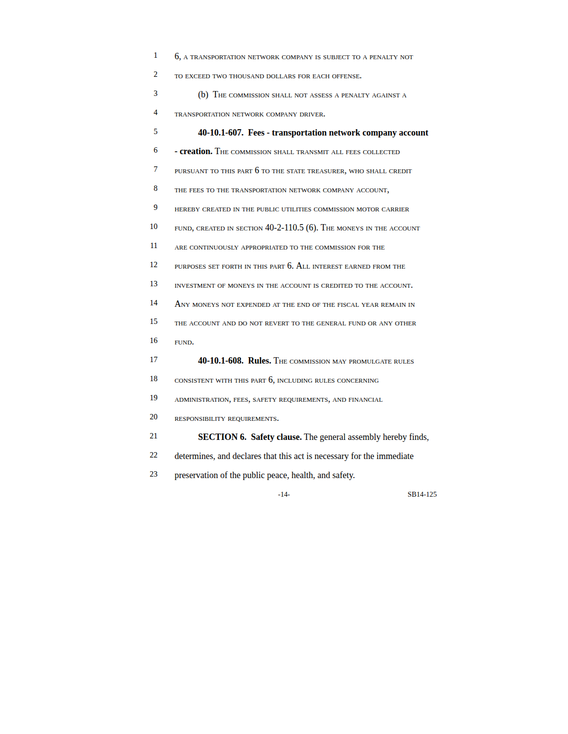| 1 | 6, a transportation network company is subject to a penalty not |
| 2 | to exceed two thousand dollars for each offense. |
| 3 | (b) The commission shall not assess a penalty against a |
| 4 | transportation network company driver. |
| 5 | 40-10.1-607. Fees - transportation network company account |
| 6 | - creation. The commission shall transmit all fees collected |
| 7 | pursuant to this part 6 to the state treasurer, who shall credit |
| 8 | the fees to the transportation network company account, |
| 9 | hereby created in the public utilities commission motor carrier |
| 10 | fund, created in section 40-2-110.5 (6). The moneys in the account |
| 11 | are continuously appropriated to the commission for the |
| 12 | purposes set forth in this part 6. All interest earned from the |
| 13 | investment of moneys in the account is credited to the account. |
| 14 | Any moneys not expended at the end of the fiscal year remain in |
| 15 | the account and do not revert to the general fund or any other |
| 16 | fund. |
| 17 | 40-10.1-608. Rules. The commission may promulgate rules |
| 18 | consistent with this part 6, including rules concerning |
| 19 | administration, fees, safety requirements, and financial |
| 20 | responsibility requirements. |
| 21 | SECTION 6. Safety clause. The general assembly hereby finds, |
| 22 | determines, and declares that this act is necessary for the immediate |
| 23 | preservation of the public peace, health, and safety. |
-14- SB14-125